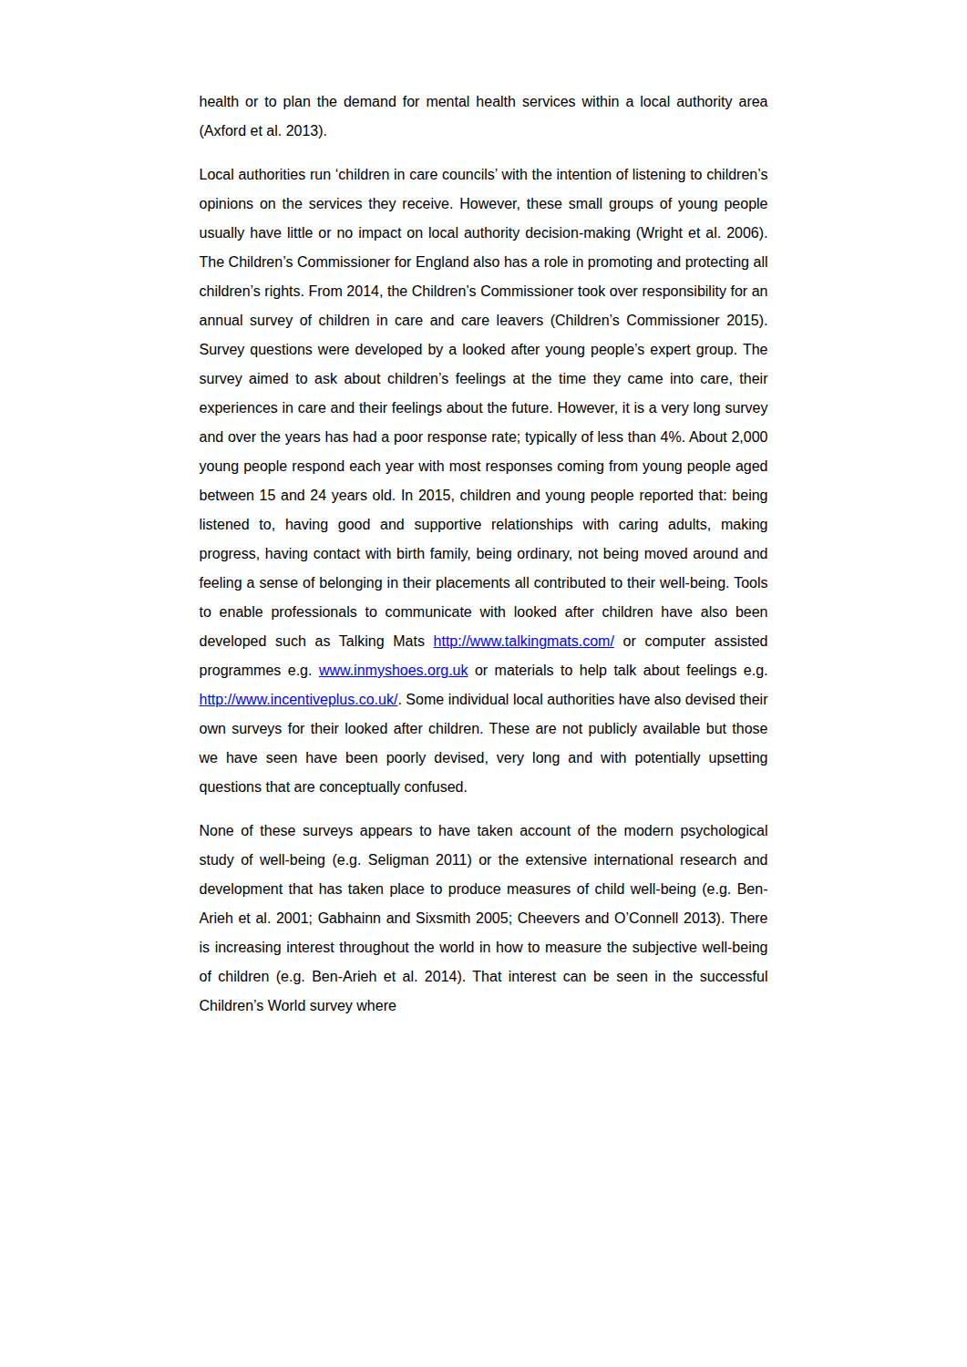health or to plan the demand for mental health services within a local authority area (Axford et al. 2013).
Local authorities run ‘children in care councils’ with the intention of listening to children’s opinions on the services they receive. However, these small groups of young people usually have little or no impact on local authority decision-making (Wright et al. 2006). The Children’s Commissioner for England also has a role in promoting and protecting all children’s rights. From 2014, the Children’s Commissioner took over responsibility for an annual survey of children in care and care leavers (Children’s Commissioner 2015). Survey questions were developed by a looked after young people’s expert group. The survey aimed to ask about children’s feelings at the time they came into care, their experiences in care and their feelings about the future. However, it is a very long survey and over the years has had a poor response rate; typically of less than 4%. About 2,000 young people respond each year with most responses coming from young people aged between 15 and 24 years old. In 2015, children and young people reported that: being listened to, having good and supportive relationships with caring adults, making progress, having contact with birth family, being ordinary, not being moved around and feeling a sense of belonging in their placements all contributed to their well-being. Tools to enable professionals to communicate with looked after children have also been developed such as Talking Mats http://www.talkingmats.com/ or computer assisted programmes e.g. www.inmyshoes.org.uk or materials to help talk about feelings e.g. http://www.incentiveplus.co.uk/. Some individual local authorities have also devised their own surveys for their looked after children. These are not publicly available but those we have seen have been poorly devised, very long and with potentially upsetting questions that are conceptually confused.
None of these surveys appears to have taken account of the modern psychological study of well-being (e.g. Seligman 2011) or the extensive international research and development that has taken place to produce measures of child well-being (e.g. Ben-Arieh et al. 2001; Gabhainn and Sixsmith 2005; Cheevers and O’Connell 2013). There is increasing interest throughout the world in how to measure the subjective well-being of children (e.g. Ben-Arieh et al. 2014). That interest can be seen in the successful Children’s World survey where